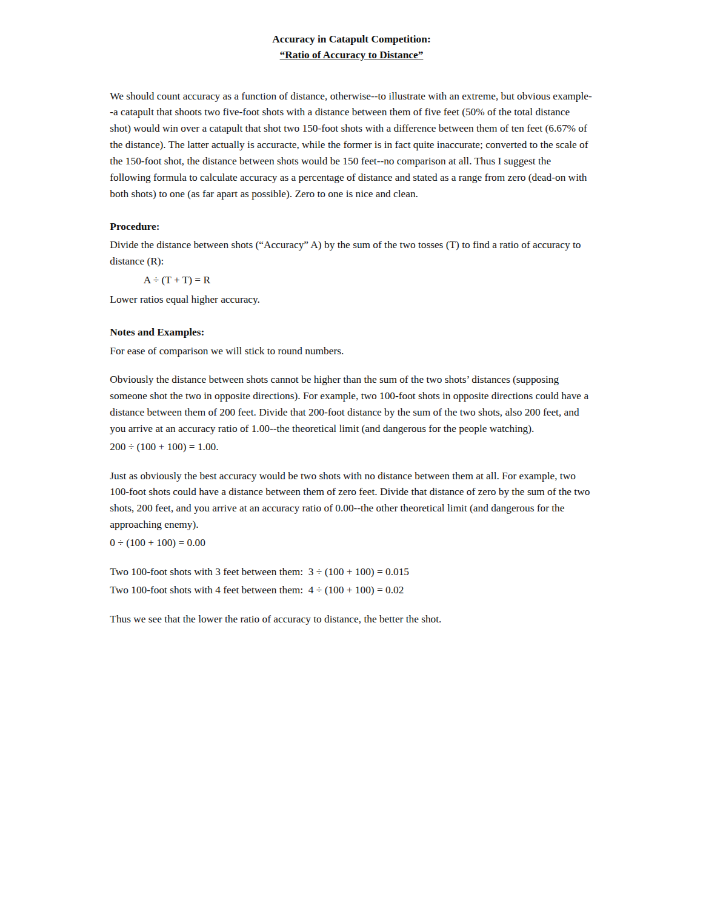Accuracy in Catapult Competition: “Ratio of Accuracy to Distance”
We should count accuracy as a function of distance, otherwise--to illustrate with an extreme, but obvious example--a catapult that shoots two five-foot shots with a distance between them of five feet (50% of the total distance shot) would win over a catapult that shot two 150-foot shots with a difference between them of ten feet (6.67% of the distance). The latter actually is accuracte, while the former is in fact quite inaccurate; converted to the scale of the 150-foot shot, the distance between shots would be 150 feet--no comparison at all. Thus I suggest the following formula to calculate accuracy as a percentage of distance and stated as a range from zero (dead-on with both shots) to one (as far apart as possible). Zero to one is nice and clean.
Procedure:
Divide the distance between shots (“Accuracy” A) by the sum of the two tosses (T) to find a ratio of accuracy to distance (R):
A ÷ (T + T) = R
Lower ratios equal higher accuracy.
Notes and Examples:
For ease of comparison we will stick to round numbers.
Obviously the distance between shots cannot be higher than the sum of the two shots’ distances (supposing someone shot the two in opposite directions). For example, two 100-foot shots in opposite directions could have a distance between them of 200 feet. Divide that 200-foot distance by the sum of the two shots, also 200 feet, and you arrive at an accuracy ratio of 1.00--the theoretical limit (and dangerous for the people watching).
200 ÷ (100 + 100) = 1.00.
Just as obviously the best accuracy would be two shots with no distance between them at all. For example, two 100-foot shots could have a distance between them of zero feet. Divide that distance of zero by the sum of the two shots, 200 feet, and you arrive at an accuracy ratio of 0.00--the other theoretical limit (and dangerous for the approaching enemy).
0 ÷ (100 + 100) = 0.00
Two 100-foot shots with 3 feet between them: 3 ÷ (100 + 100) = 0.015
Two 100-foot shots with 4 feet between them: 4 ÷ (100 + 100) = 0.02
Thus we see that the lower the ratio of accuracy to distance, the better the shot.